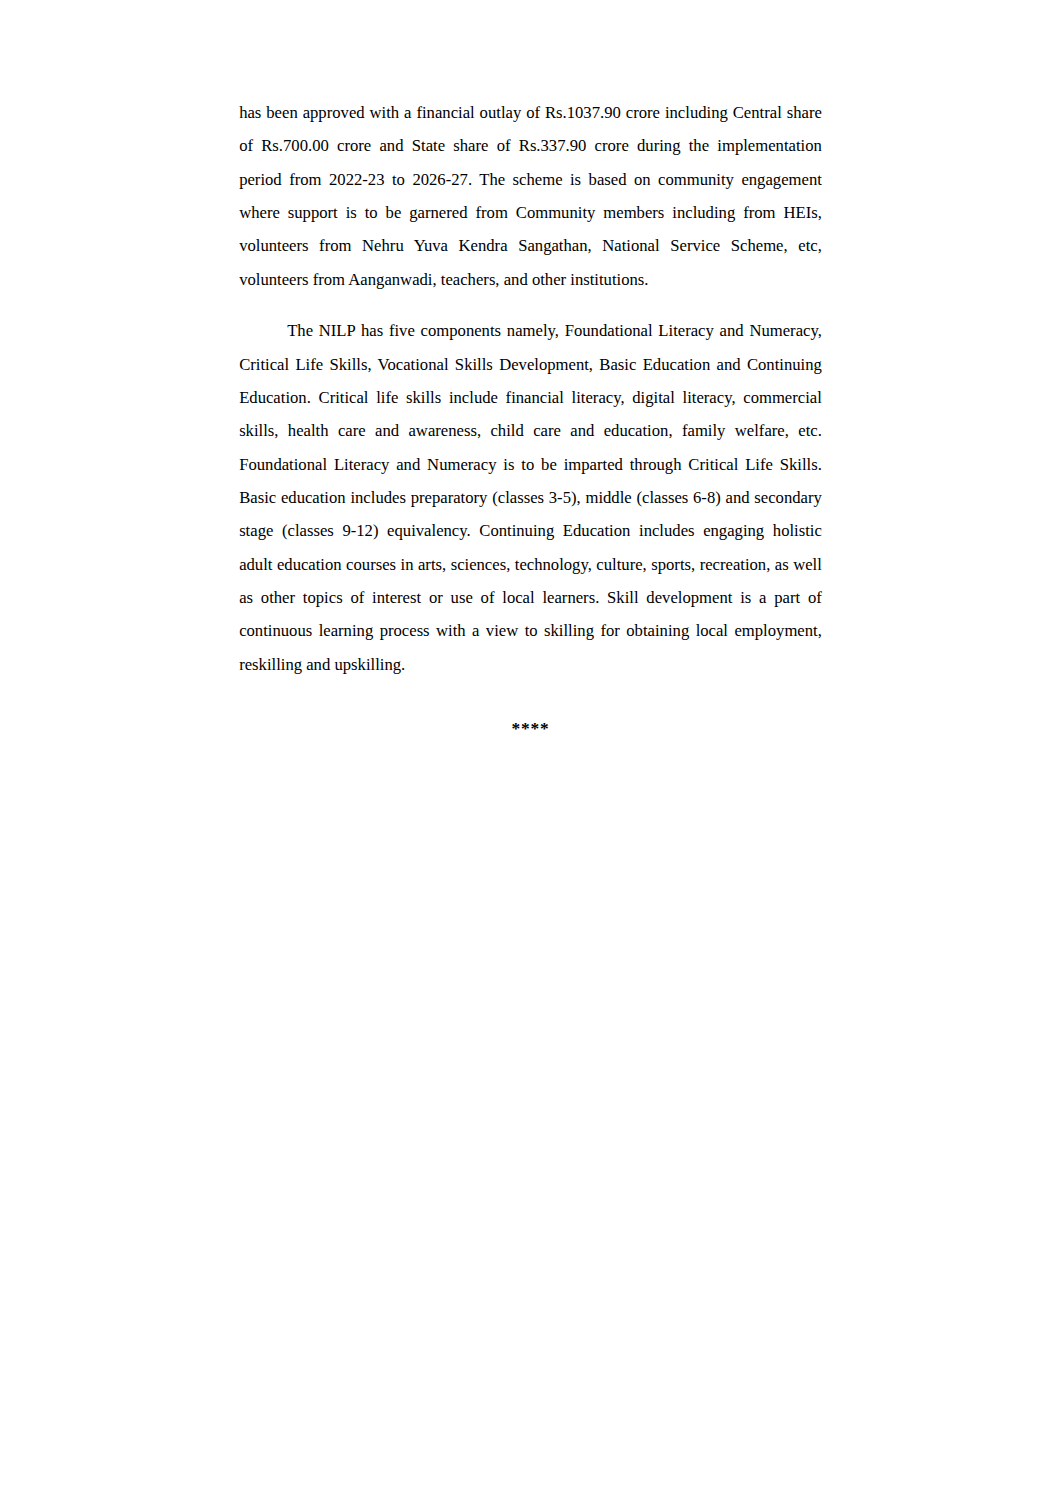has been approved with a financial outlay of Rs.1037.90 crore including Central share of Rs.700.00 crore and State share of Rs.337.90 crore during the implementation period from 2022-23 to 2026-27. The scheme is based on community engagement where support is to be garnered from Community members including from HEIs, volunteers from Nehru Yuva Kendra Sangathan, National Service Scheme, etc, volunteers from Aanganwadi, teachers, and other institutions.
The NILP has five components namely, Foundational Literacy and Numeracy, Critical Life Skills, Vocational Skills Development, Basic Education and Continuing Education. Critical life skills include financial literacy, digital literacy, commercial skills, health care and awareness, child care and education, family welfare, etc. Foundational Literacy and Numeracy is to be imparted through Critical Life Skills. Basic education includes preparatory (classes 3-5), middle (classes 6-8) and secondary stage (classes 9-12) equivalency. Continuing Education includes engaging holistic adult education courses in arts, sciences, technology, culture, sports, recreation, as well as other topics of interest or use of local learners. Skill development is a part of continuous learning process with a view to skilling for obtaining local employment, reskilling and upskilling.
****